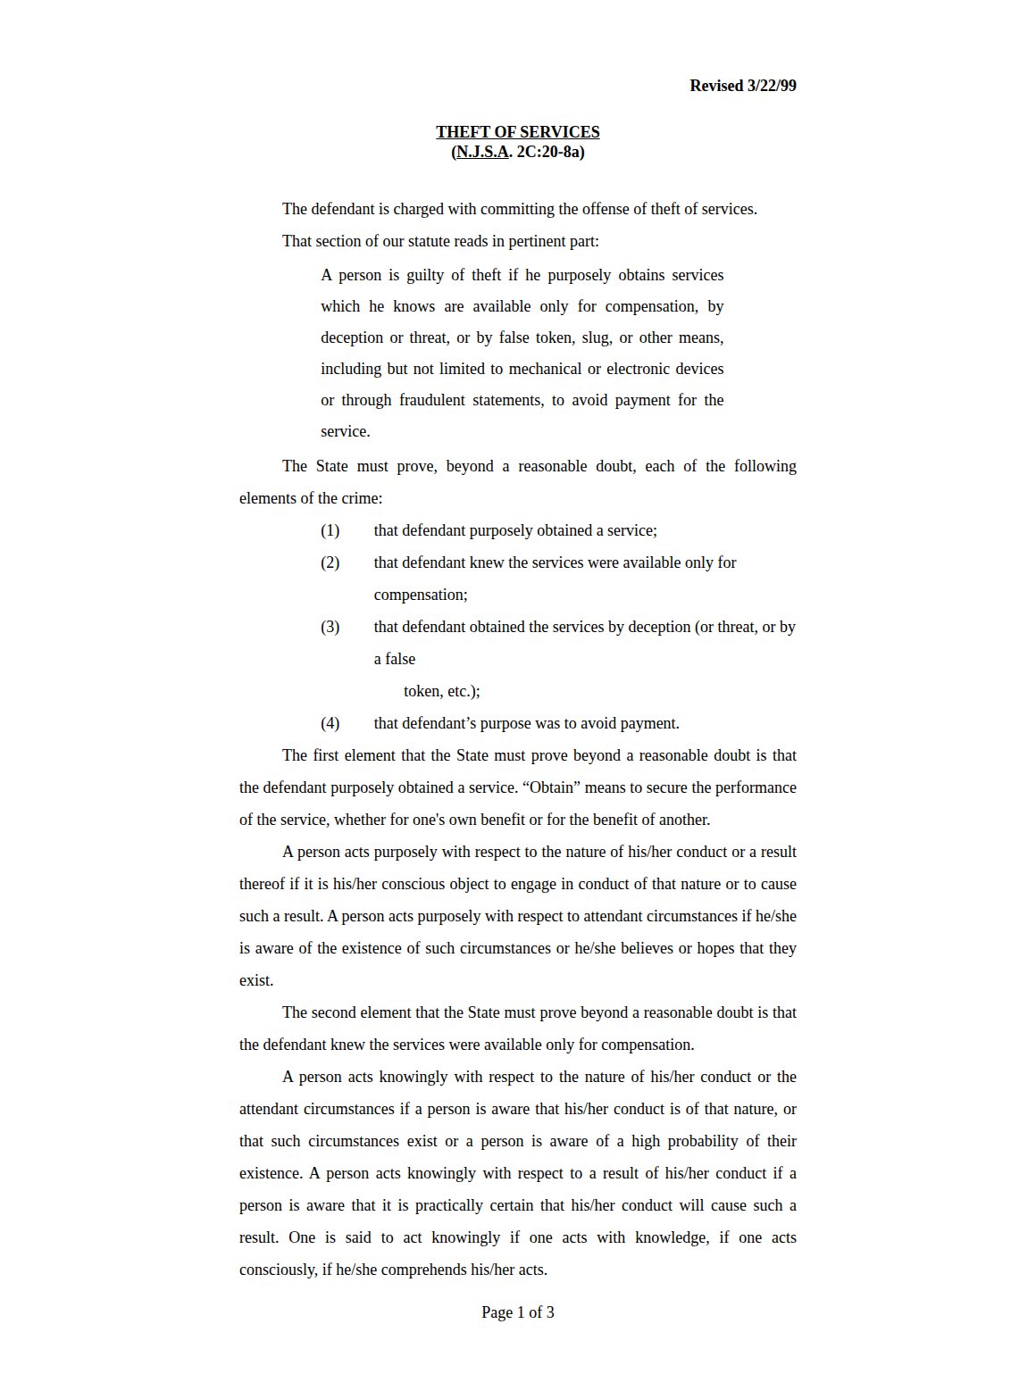Revised 3/22/99
THEFT OF SERVICES
(N.J.S.A. 2C:20-8a)
The defendant is charged with committing the offense of theft of services.
That section of our statute reads in pertinent part:
A person is guilty of theft if he purposely obtains services which he knows are available only for compensation, by deception or threat, or by false token, slug, or other means, including but not limited to mechanical or electronic devices or through fraudulent statements, to avoid payment for the service.
The State must prove, beyond a reasonable doubt, each of the following elements of the crime:
(1) that defendant purposely obtained a service;
(2) that defendant knew the services were available only for compensation;
(3) that defendant obtained the services by deception (or threat, or by a false token, etc.);
(4) that defendant’s purpose was to avoid payment.
The first element that the State must prove beyond a reasonable doubt is that the defendant purposely obtained a service. “Obtain” means to secure the performance of the service, whether for one's own benefit or for the benefit of another.
A person acts purposely with respect to the nature of his/her conduct or a result thereof if it is his/her conscious object to engage in conduct of that nature or to cause such a result. A person acts purposely with respect to attendant circumstances if he/she is aware of the existence of such circumstances or he/she believes or hopes that they exist.
The second element that the State must prove beyond a reasonable doubt is that the defendant knew the services were available only for compensation.
A person acts knowingly with respect to the nature of his/her conduct or the attendant circumstances if a person is aware that his/her conduct is of that nature, or that such circumstances exist or a person is aware of a high probability of their existence. A person acts knowingly with respect to a result of his/her conduct if a person is aware that it is practically certain that his/her conduct will cause such a result. One is said to act knowingly if one acts with knowledge, if one acts consciously, if he/she comprehends his/her acts.
Page 1 of 3